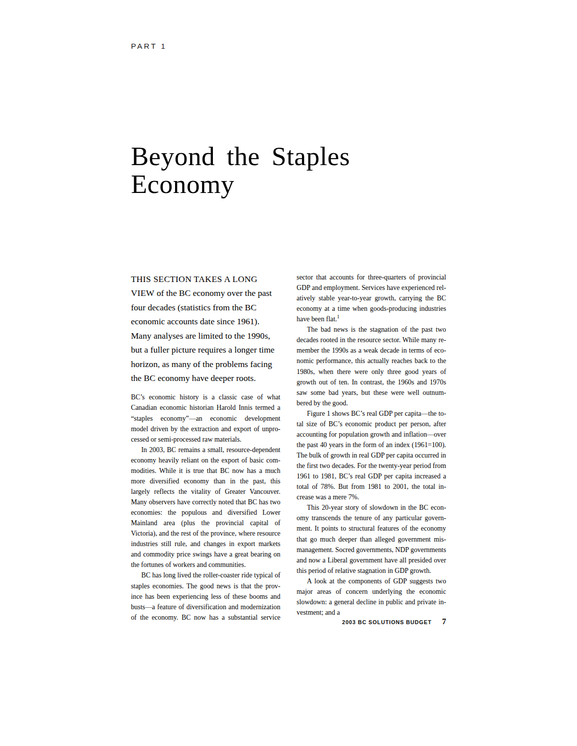PART 1
Beyond the Staples Economy
THIS SECTION TAKES A LONG VIEW of the BC economy over the past four decades (statistics from the BC economic accounts date since 1961). Many analyses are limited to the 1990s, but a fuller picture requires a longer time horizon, as many of the problems facing the BC economy have deeper roots.
BC’s economic history is a classic case of what Canadian economic historian Harold Innis termed a “staples economy”—an economic development model driven by the extraction and export of unprocessed or semi-processed raw materials.
In 2003, BC remains a small, resource-dependent economy heavily reliant on the export of basic commodities. While it is true that BC now has a much more diversified economy than in the past, this largely reflects the vitality of Greater Vancouver. Many observers have correctly noted that BC has two economies: the populous and diversified Lower Mainland area (plus the provincial capital of Victoria), and the rest of the province, where resource industries still rule, and changes in export markets and commodity price swings have a great bearing on the fortunes of workers and communities.
BC has long lived the roller-coaster ride typical of staples economies. The good news is that the province has been experiencing less of these booms and busts—a feature of diversification and modernization of the economy. BC now has a substantial service sector that accounts for three-quarters of provincial GDP and employment. Services have experienced relatively stable year-to-year growth, carrying the BC economy at a time when goods-producing industries have been flat.1
The bad news is the stagnation of the past two decades rooted in the resource sector. While many remember the 1990s as a weak decade in terms of economic performance, this actually reaches back to the 1980s, when there were only three good years of growth out of ten. In contrast, the 1960s and 1970s saw some bad years, but these were well outnumbered by the good.
Figure 1 shows BC’s real GDP per capita—the total size of BC’s economic product per person, after accounting for population growth and inflation—over the past 40 years in the form of an index (1961=100). The bulk of growth in real GDP per capita occurred in the first two decades. For the twenty-year period from 1961 to 1981, BC’s real GDP per capita increased a total of 78%. But from 1981 to 2001, the total increase was a mere 7%.
This 20-year story of slowdown in the BC economy transcends the tenure of any particular government. It points to structural features of the economy that go much deeper than alleged government mismanagement. Socred governments, NDP governments and now a Liberal government have all presided over this period of relative stagnation in GDP growth.
A look at the components of GDP suggests two major areas of concern underlying the economic slowdown: a general decline in public and private investment; and a
2003 BC SOLUTIONS BUDGET 7